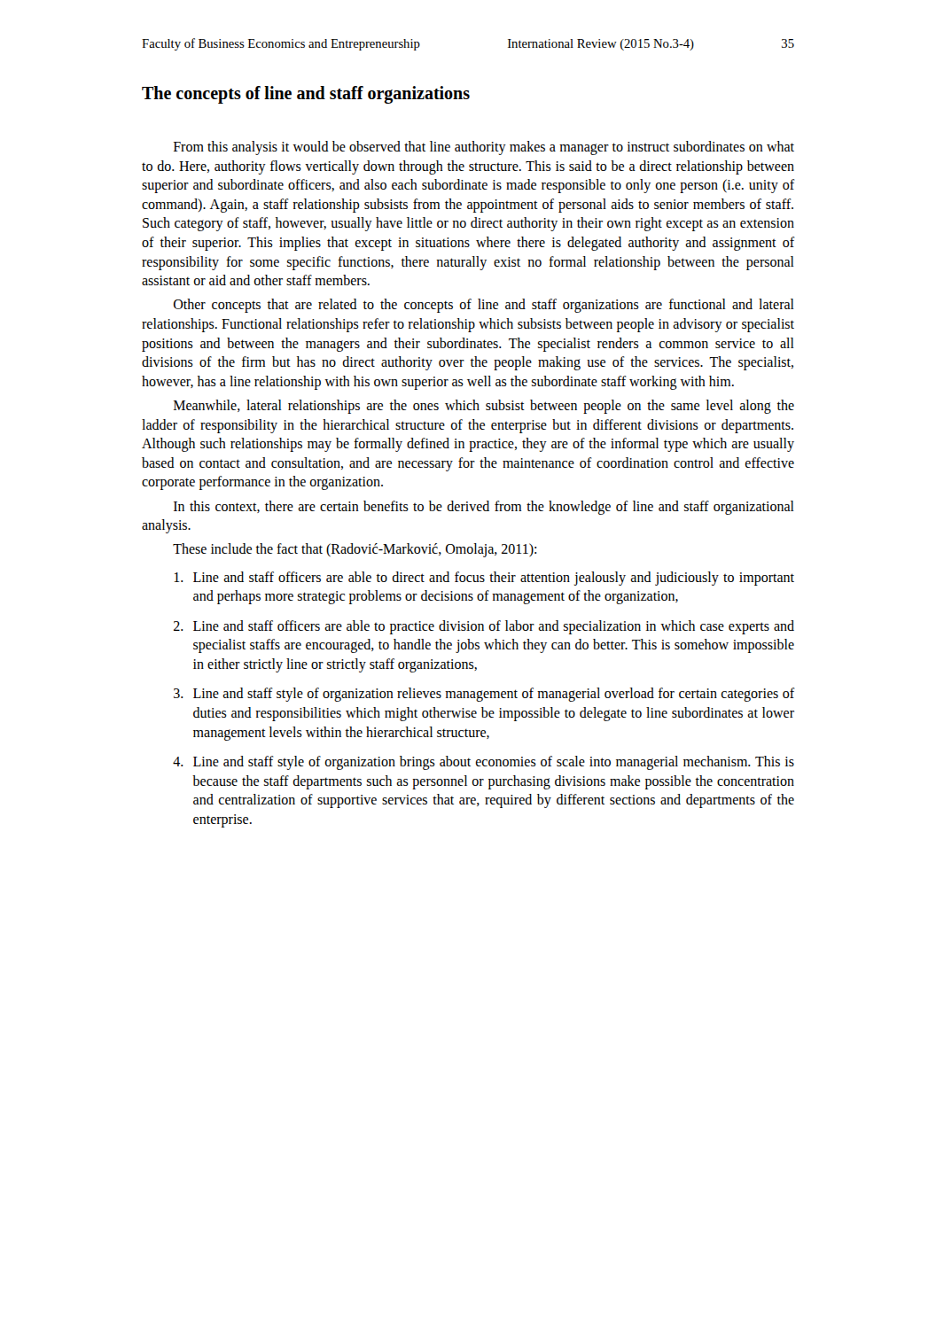Faculty of Business Economics and Entrepreneurship International Review (2015 No.3-4) 35
The concepts of line and staff organizations
From this analysis it would be observed that line authority makes a manager to instruct subordinates on what to do. Here, authority flows vertically down through the structure. This is said to be a direct relationship between superior and subordinate officers, and also each subordinate is made responsible to only one person (i.e. unity of command). Again, a staff relationship subsists from the appointment of personal aids to senior members of staff. Such category of staff, however, usually have little or no direct authority in their own right except as an extension of their superior. This implies that except in situations where there is delegated authority and assignment of responsibility for some specific functions, there naturally exist no formal relationship between the personal assistant or aid and other staff members.
Other concepts that are related to the concepts of line and staff organizations are functional and lateral relationships. Functional relationships refer to relationship which subsists between people in advisory or specialist positions and between the managers and their subordinates. The specialist renders a common service to all divisions of the firm but has no direct authority over the people making use of the services. The specialist, however, has a line relationship with his own superior as well as the subordinate staff working with him.
Meanwhile, lateral relationships are the ones which subsist between people on the same level along the ladder of responsibility in the hierarchical structure of the enterprise but in different divisions or departments. Although such relationships may be formally defined in practice, they are of the informal type which are usually based on contact and consultation, and are necessary for the maintenance of coordination control and effective corporate performance in the organization.
In this context, there are certain benefits to be derived from the knowledge of line and staff organizational analysis.
These include the fact that (Radović-Marković, Omolaja, 2011):
Line and staff officers are able to direct and focus their attention jealously and judiciously to important and perhaps more strategic problems or decisions of management of the organization,
Line and staff officers are able to practice division of labor and specialization in which case experts and specialist staffs are encouraged, to handle the jobs which they can do better. This is somehow impossible in either strictly line or strictly staff organizations,
Line and staff style of organization relieves management of managerial overload for certain categories of duties and responsibilities which might otherwise be impossible to delegate to line subordinates at lower management levels within the hierarchical structure,
Line and staff style of organization brings about economies of scale into managerial mechanism. This is because the staff departments such as personnel or purchasing divisions make possible the concentration and centralization of supportive services that are, required by different sections and departments of the enterprise.